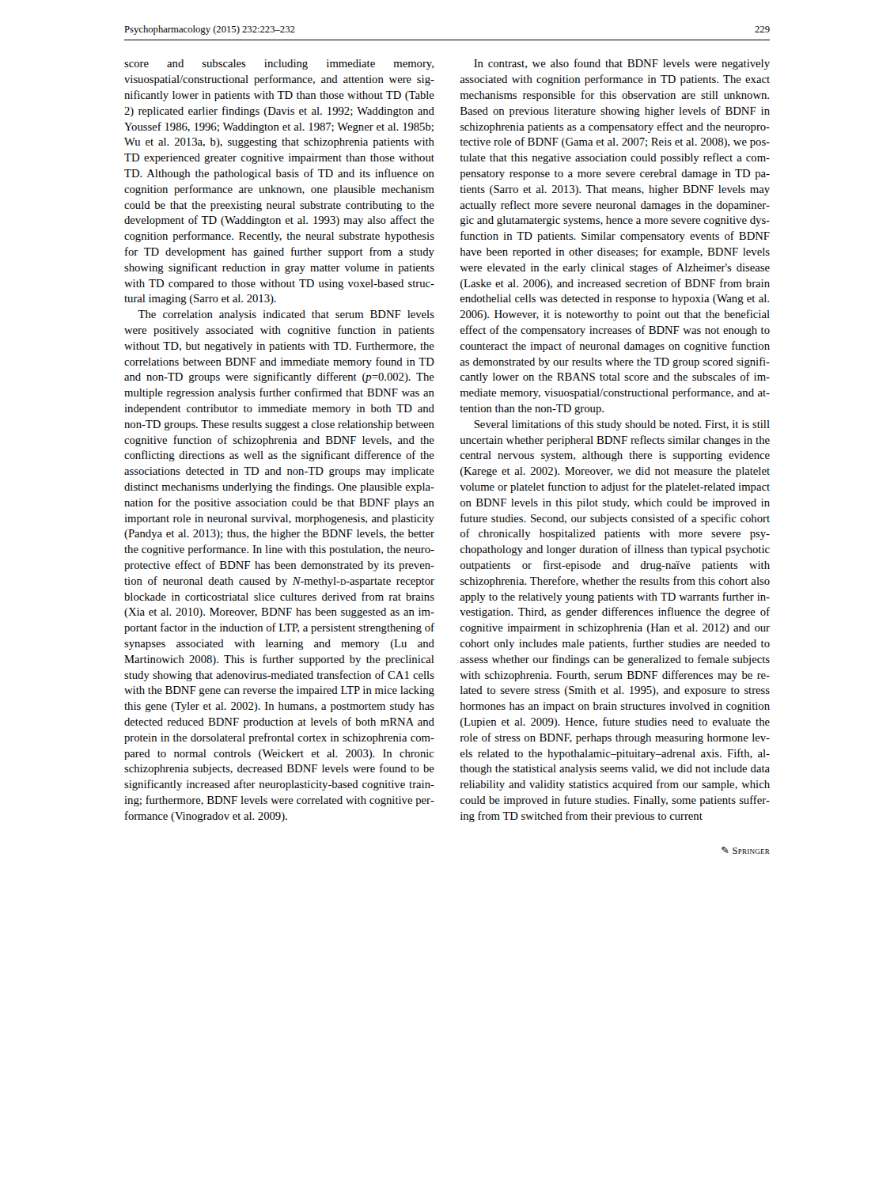Psychopharmacology (2015) 232:223–232 229
score and subscales including immediate memory, visuospatial/constructional performance, and attention were significantly lower in patients with TD than those without TD (Table 2) replicated earlier findings (Davis et al. 1992; Waddington and Youssef 1986, 1996; Waddington et al. 1987; Wegner et al. 1985b; Wu et al. 2013a, b), suggesting that schizophrenia patients with TD experienced greater cognitive impairment than those without TD. Although the pathological basis of TD and its influence on cognition performance are unknown, one plausible mechanism could be that the preexisting neural substrate contributing to the development of TD (Waddington et al. 1993) may also affect the cognition performance. Recently, the neural substrate hypothesis for TD development has gained further support from a study showing significant reduction in gray matter volume in patients with TD compared to those without TD using voxel-based structural imaging (Sarro et al. 2013).
The correlation analysis indicated that serum BDNF levels were positively associated with cognitive function in patients without TD, but negatively in patients with TD. Furthermore, the correlations between BDNF and immediate memory found in TD and non-TD groups were significantly different (p=0.002). The multiple regression analysis further confirmed that BDNF was an independent contributor to immediate memory in both TD and non-TD groups. These results suggest a close relationship between cognitive function of schizophrenia and BDNF levels, and the conflicting directions as well as the significant difference of the associations detected in TD and non-TD groups may implicate distinct mechanisms underlying the findings. One plausible explanation for the positive association could be that BDNF plays an important role in neuronal survival, morphogenesis, and plasticity (Pandya et al. 2013); thus, the higher the BDNF levels, the better the cognitive performance. In line with this postulation, the neuroprotective effect of BDNF has been demonstrated by its prevention of neuronal death caused by N-methyl-d-aspartate receptor blockade in corticostriatal slice cultures derived from rat brains (Xia et al. 2010). Moreover, BDNF has been suggested as an important factor in the induction of LTP, a persistent strengthening of synapses associated with learning and memory (Lu and Martinowich 2008). This is further supported by the preclinical study showing that adenovirus-mediated transfection of CA1 cells with the BDNF gene can reverse the impaired LTP in mice lacking this gene (Tyler et al. 2002). In humans, a postmortem study has detected reduced BDNF production at levels of both mRNA and protein in the dorsolateral prefrontal cortex in schizophrenia compared to normal controls (Weickert et al. 2003). In chronic schizophrenia subjects, decreased BDNF levels were found to be significantly increased after neuroplasticity-based cognitive training; furthermore, BDNF levels were correlated with cognitive performance (Vinogradov et al. 2009).
In contrast, we also found that BDNF levels were negatively associated with cognition performance in TD patients. The exact mechanisms responsible for this observation are still unknown. Based on previous literature showing higher levels of BDNF in schizophrenia patients as a compensatory effect and the neuroprotective role of BDNF (Gama et al. 2007; Reis et al. 2008), we postulate that this negative association could possibly reflect a compensatory response to a more severe cerebral damage in TD patients (Sarro et al. 2013). That means, higher BDNF levels may actually reflect more severe neuronal damages in the dopaminergic and glutamatergic systems, hence a more severe cognitive dysfunction in TD patients. Similar compensatory events of BDNF have been reported in other diseases; for example, BDNF levels were elevated in the early clinical stages of Alzheimer's disease (Laske et al. 2006), and increased secretion of BDNF from brain endothelial cells was detected in response to hypoxia (Wang et al. 2006). However, it is noteworthy to point out that the beneficial effect of the compensatory increases of BDNF was not enough to counteract the impact of neuronal damages on cognitive function as demonstrated by our results where the TD group scored significantly lower on the RBANS total score and the subscales of immediate memory, visuospatial/constructional performance, and attention than the non-TD group.
Several limitations of this study should be noted. First, it is still uncertain whether peripheral BDNF reflects similar changes in the central nervous system, although there is supporting evidence (Karege et al. 2002). Moreover, we did not measure the platelet volume or platelet function to adjust for the platelet-related impact on BDNF levels in this pilot study, which could be improved in future studies. Second, our subjects consisted of a specific cohort of chronically hospitalized patients with more severe psychopathology and longer duration of illness than typical psychotic outpatients or first-episode and drug-naïve patients with schizophrenia. Therefore, whether the results from this cohort also apply to the relatively young patients with TD warrants further investigation. Third, as gender differences influence the degree of cognitive impairment in schizophrenia (Han et al. 2012) and our cohort only includes male patients, further studies are needed to assess whether our findings can be generalized to female subjects with schizophrenia. Fourth, serum BDNF differences may be related to severe stress (Smith et al. 1995), and exposure to stress hormones has an impact on brain structures involved in cognition (Lupien et al. 2009). Hence, future studies need to evaluate the role of stress on BDNF, perhaps through measuring hormone levels related to the hypothalamic–pituitary–adrenal axis. Fifth, although the statistical analysis seems valid, we did not include data reliability and validity statistics acquired from our sample, which could be improved in future studies. Finally, some patients suffering from TD switched from their previous to current
✎ Springer